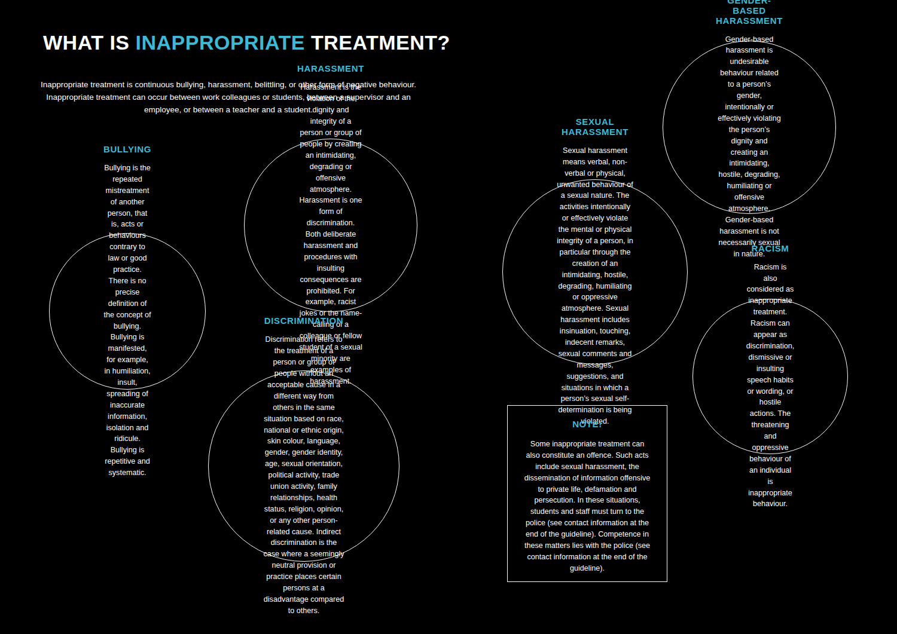What is Inappropriate Treatment?
Inappropriate treatment is continuous bullying, harassment, belittling, or other form of negative behaviour. Inappropriate treatment can occur between work colleagues or students, between a supervisor and an employee, or between a teacher and a student.
Harassment
Harassment is the violation of the dignity and integrity of a person or group of people by creating an intimidating, degrading or offensive atmosphere. Harassment is one form of discrimination. Both deliberate harassment and procedures with insulting consequences are prohibited. For example, racist jokes or the name-calling of a colleague or fellow student of a sexual minority are examples of harassment.
Bullying
Bullying is the repeated mistreatment of another person, that is, acts or behaviours contrary to law or good practice. There is no precise definition of the concept of bullying. Bullying is manifested, for example, in humiliation, insult, spreading of inaccurate information, isolation and ridicule. Bullying is repetitive and systematic.
Discrimination
Discrimination refers to the treatment of a person or group of people without an acceptable cause in a different way from others in the same situation based on race, national or ethnic origin, skin colour, language, gender, gender identity, age, sexual orientation, political activity, trade union activity, family relationships, health status, religion, opinion, or any other person-related cause. Indirect discrimination is the case where a seemingly neutral provision or practice places certain persons at a disadvantage compared to others.
Sexual Harassment
Sexual harassment means verbal, non-verbal or physical, unwanted behaviour of a sexual nature. The activities intentionally or effectively violate the mental or physical integrity of a person, in particular through the creation of an intimidating, hostile, degrading, humiliating or oppressive atmosphere. Sexual harassment includes insinuation, touching, indecent remarks, sexual comments and messages, suggestions, and situations in which a person’s sexual self-determination is being violated.
Gender-Based
Harassment
Gender-based harassment is undesirable behaviour related to a person’s gender, intentionally or effectively violating the person’s dignity and creating an intimidating, hostile, degrading, humiliating or offensive atmosphere. Gender-based harassment is not necessarily sexual in nature.
Racism
Racism is also considered as inappropriate treatment. Racism can appear as discrimination, dismissive or insulting speech habits or wording, or hostile actions. The threatening and oppressive behaviour of an individual is inappropriate behaviour.
Note!
Some inappropriate treatment can also constitute an offence. Such acts include sexual harassment, the dissemination of information offensive to private life, defamation and persecution. In these situations, students and staff must turn to the police (see contact information at the end of the guideline). Competence in these matters lies with the police (see contact information at the end of the guideline).